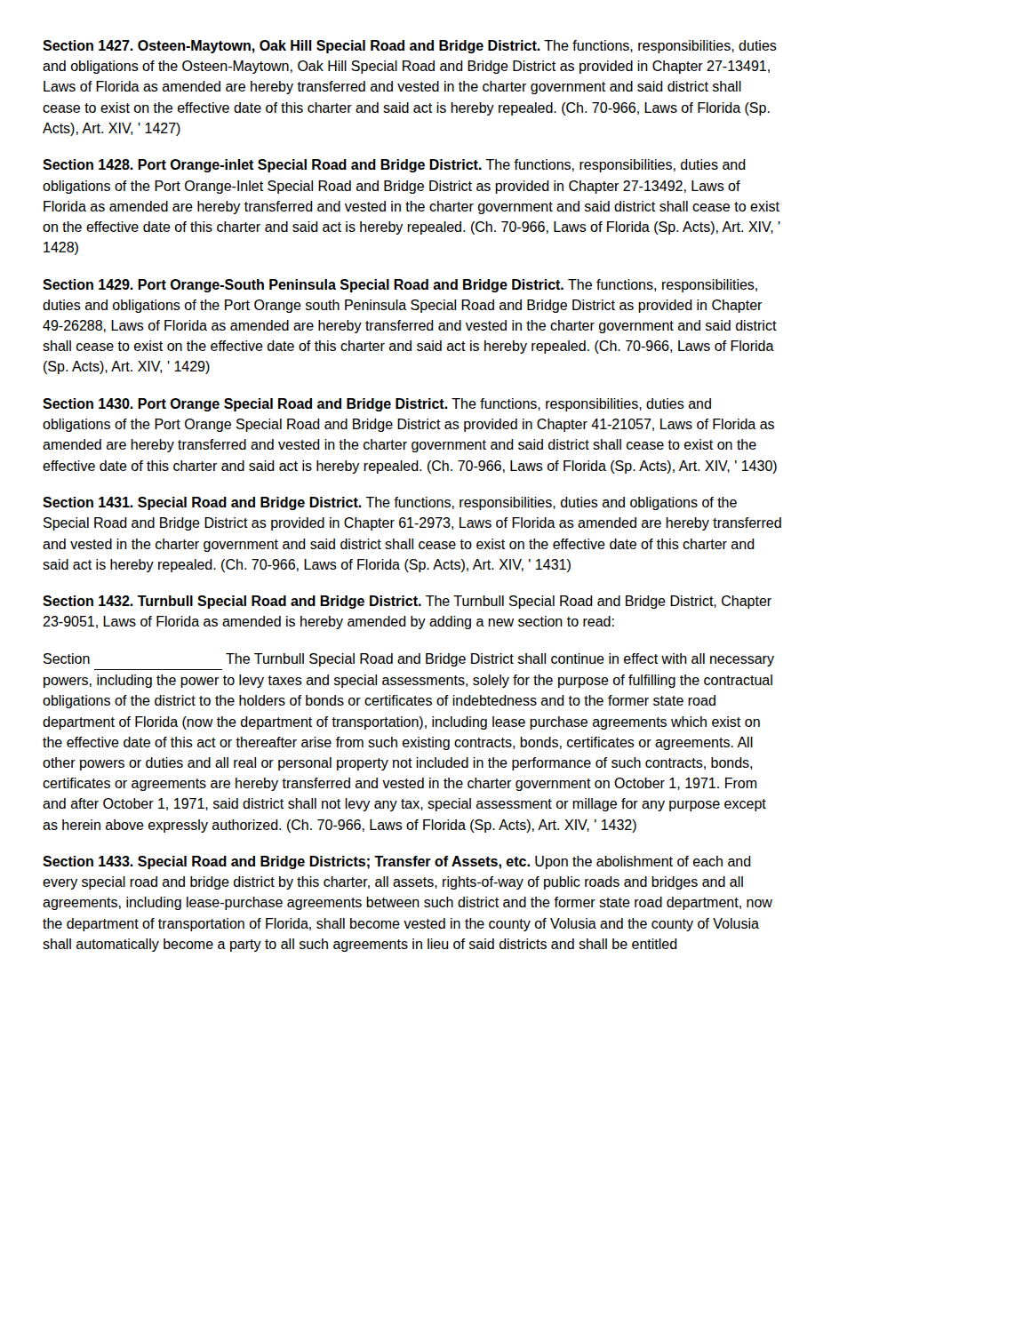Section 1427. Osteen-Maytown, Oak Hill Special Road and Bridge District. The functions, responsibilities, duties and obligations of the Osteen-Maytown, Oak Hill Special Road and Bridge District as provided in Chapter 27-13491, Laws of Florida as amended are hereby transferred and vested in the charter government and said district shall cease to exist on the effective date of this charter and said act is hereby repealed. (Ch. 70-966, Laws of Florida (Sp. Acts), Art. XIV, ' 1427)
Section 1428. Port Orange-inlet Special Road and Bridge District. The functions, responsibilities, duties and obligations of the Port Orange-Inlet Special Road and Bridge District as provided in Chapter 27-13492, Laws of Florida as amended are hereby transferred and vested in the charter government and said district shall cease to exist on the effective date of this charter and said act is hereby repealed. (Ch. 70-966, Laws of Florida (Sp. Acts), Art. XIV, ' 1428)
Section 1429. Port Orange-South Peninsula Special Road and Bridge District. The functions, responsibilities, duties and obligations of the Port Orange south Peninsula Special Road and Bridge District as provided in Chapter 49-26288, Laws of Florida as amended are hereby transferred and vested in the charter government and said district shall cease to exist on the effective date of this charter and said act is hereby repealed. (Ch. 70-966, Laws of Florida (Sp. Acts), Art. XIV, ' 1429)
Section 1430. Port Orange Special Road and Bridge District. The functions, responsibilities, duties and obligations of the Port Orange Special Road and Bridge District as provided in Chapter 41-21057, Laws of Florida as amended are hereby transferred and vested in the charter government and said district shall cease to exist on the effective date of this charter and said act is hereby repealed. (Ch. 70-966, Laws of Florida (Sp. Acts), Art. XIV, ' 1430)
Section 1431. Special Road and Bridge District. The functions, responsibilities, duties and obligations of the Special Road and Bridge District as provided in Chapter 61-2973, Laws of Florida as amended are hereby transferred and vested in the charter government and said district shall cease to exist on the effective date of this charter and said act is hereby repealed. (Ch. 70-966, Laws of Florida (Sp. Acts), Art. XIV, ' 1431)
Section 1432. Turnbull Special Road and Bridge District. The Turnbull Special Road and Bridge District, Chapter 23-9051, Laws of Florida as amended is hereby amended by adding a new section to read:
Section The Turnbull Special Road and Bridge District shall continue in effect with all necessary powers, including the power to levy taxes and special assessments, solely for the purpose of fulfilling the contractual obligations of the district to the holders of bonds or certificates of indebtedness and to the former state road department of Florida (now the department of transportation), including lease purchase agreements which exist on the effective date of this act or thereafter arise from such existing contracts, bonds, certificates or agreements. All other powers or duties and all real or personal property not included in the performance of such contracts, bonds, certificates or agreements are hereby transferred and vested in the charter government on October 1, 1971. From and after October 1, 1971, said district shall not levy any tax, special assessment or millage for any purpose except as herein above expressly authorized. (Ch. 70-966, Laws of Florida (Sp. Acts), Art. XIV, ' 1432)
Section 1433. Special Road and Bridge Districts; Transfer of Assets, etc. Upon the abolishment of each and every special road and bridge district by this charter, all assets, rights-of-way of public roads and bridges and all agreements, including lease-purchase agreements between such district and the former state road department, now the department of transportation of Florida, shall become vested in the county of Volusia and the county of Volusia shall automatically become a party to all such agreements in lieu of said districts and shall be entitled